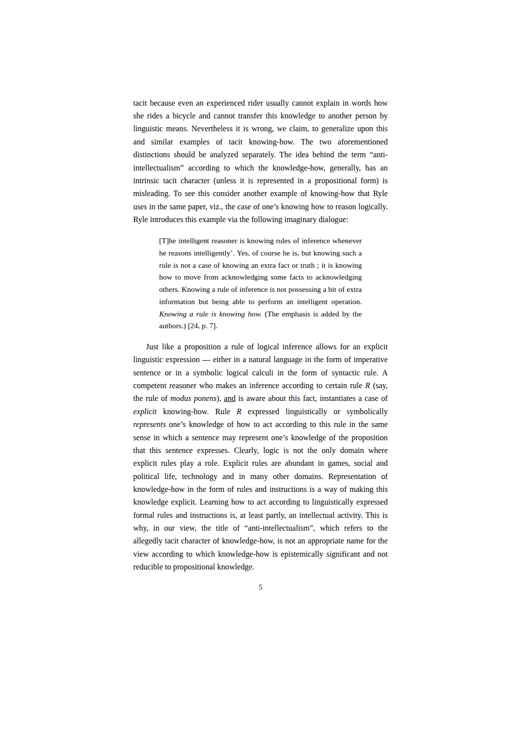tacit because even an experienced rider usually cannot explain in words how she rides a bicycle and cannot transfer this knowledge to another person by linguistic means. Nevertheless it is wrong, we claim, to generalize upon this and similar examples of tacit knowing-how. The two aforementioned distinctions should be analyzed separately. The idea behind the term “anti-intellectualism” according to which the knowledge-how, generally, has an intrinsic tacit character (unless it is represented in a propositional form) is misleading. To see this consider another example of knowing-how that Ryle uses in the same paper, viz., the case of one’s knowing how to reason logically. Ryle introduces this example via the following imaginary dialogue:
[T]he intelligent reasoner is knowing rules of inference whenever he reasons intelligently’. Yes, of course he is, but knowing such a rule is not a case of knowing an extra fact or truth ; it is knowing how to move from acknowledging some facts to acknowledging others. Knowing a rule of inference is not possessing a bit of extra information but being able to perform an intelligent operation. Knowing a rule is knowing how. (The emphasis is added by the authors.) [24, p. 7].
Just like a proposition a rule of logical inference allows for an explicit linguistic expression — either in a natural language in the form of imperative sentence or in a symbolic logical calculi in the form of syntactic rule. A competent reasoner who makes an inference according to certain rule R (say, the rule of modus ponens), and is aware about this fact, instantiates a case of explicit knowing-how. Rule R expressed linguistically or symbolically represents one’s knowledge of how to act according to this rule in the same sense in which a sentence may represent one’s knowledge of the proposition that this sentence expresses. Clearly, logic is not the only domain where explicit rules play a role. Explicit rules are abundant in games, social and political life, technology and in many other domains. Representation of knowledge-how in the form of rules and instructions is a way of making this knowledge explicit. Learning how to act according to linguistically expressed formal rules and instructions is, at least partly, an intellectual activity. This is why, in our view, the title of “anti-intellectualism”, which refers to the allegedly tacit character of knowledge-how, is not an appropriate name for the view according to which knowledge-how is epistemically significant and not reducible to propositional knowledge.
5